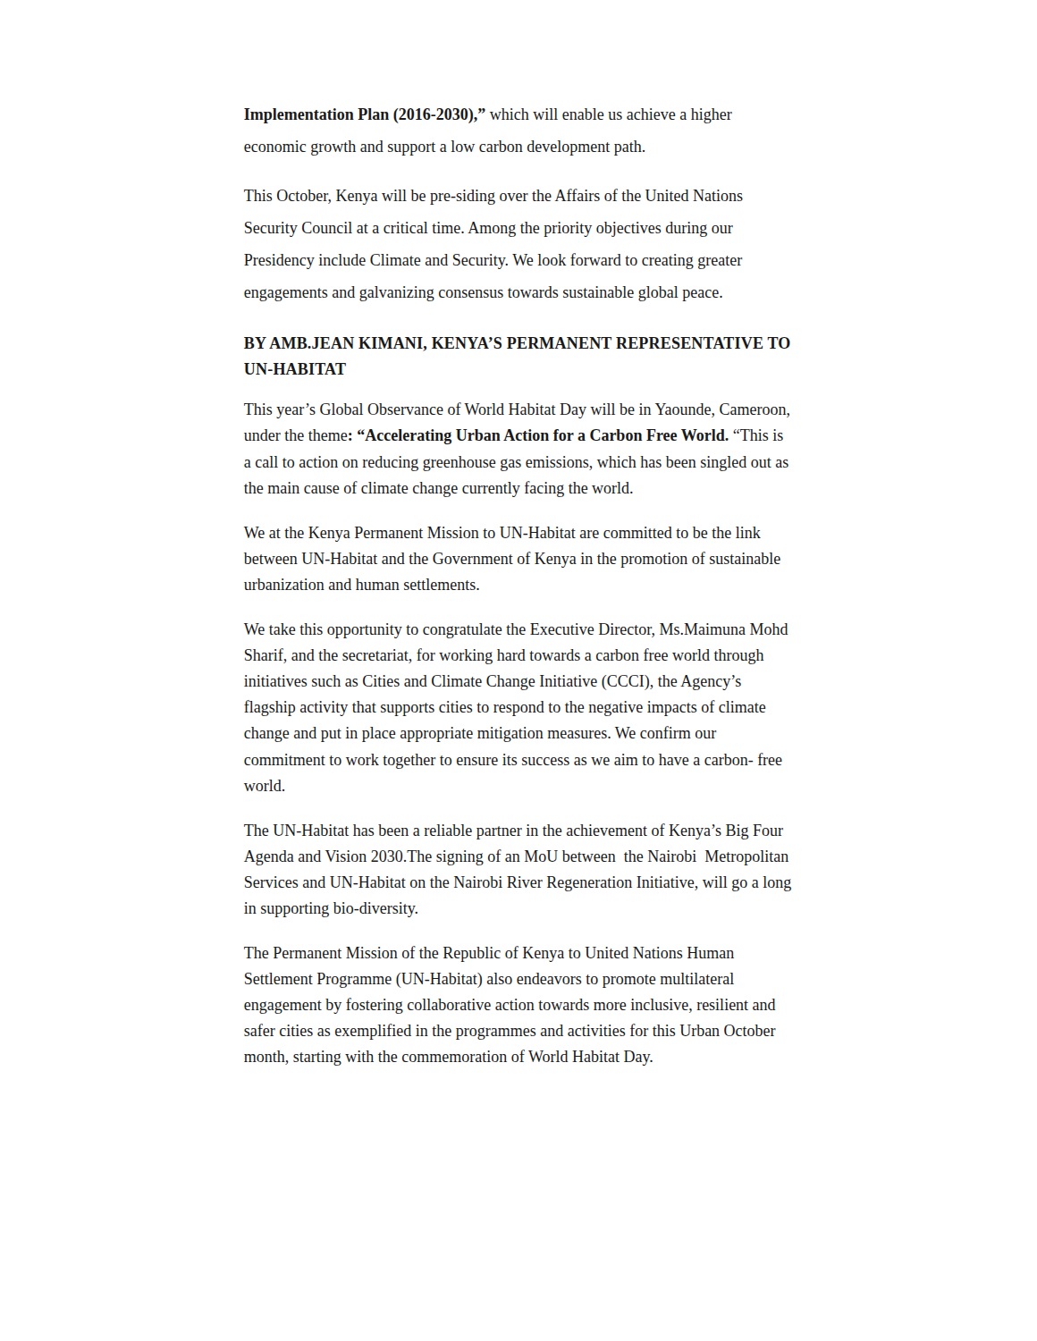Implementation Plan (2016-2030),” which will enable us achieve a higher economic growth and support a low carbon development path.
This October, Kenya will be pre-siding over the Affairs of the United Nations Security Council at a critical time. Among the priority objectives during our Presidency include Climate and Security. We look forward to creating greater engagements and galvanizing consensus towards sustainable global peace.
BY AMB.JEAN KIMANI, KENYA’S PERMANENT REPRESENTATIVE TO UN-HABITAT
This year’s Global Observance of World Habitat Day will be in Yaounde, Cameroon, under the theme: “Accelerating Urban Action for a Carbon Free World. “This is a call to action on reducing greenhouse gas emissions, which has been singled out as the main cause of climate change currently facing the world.
We at the Kenya Permanent Mission to UN-Habitat are committed to be the link between UN-Habitat and the Government of Kenya in the promotion of sustainable urbanization and human settlements.
We take this opportunity to congratulate the Executive Director, Ms.Maimuna Mohd Sharif, and the secretariat, for working hard towards a carbon free world through initiatives such as Cities and Climate Change Initiative (CCCI), the Agency’s flagship activity that supports cities to respond to the negative impacts of climate change and put in place appropriate mitigation measures. We confirm our commitment to work together to ensure its success as we aim to have a carbon- free world.
The UN-Habitat has been a reliable partner in the achievement of Kenya’s Big Four Agenda and Vision 2030.The signing of an MoU between the Nairobi Metropolitan Services and UN-Habitat on the Nairobi River Regeneration Initiative, will go a long in supporting bio-diversity.
The Permanent Mission of the Republic of Kenya to United Nations Human Settlement Programme (UN-Habitat) also endeavors to promote multilateral engagement by fostering collaborative action towards more inclusive, resilient and safer cities as exemplified in the programmes and activities for this Urban October month, starting with the commemoration of World Habitat Day.